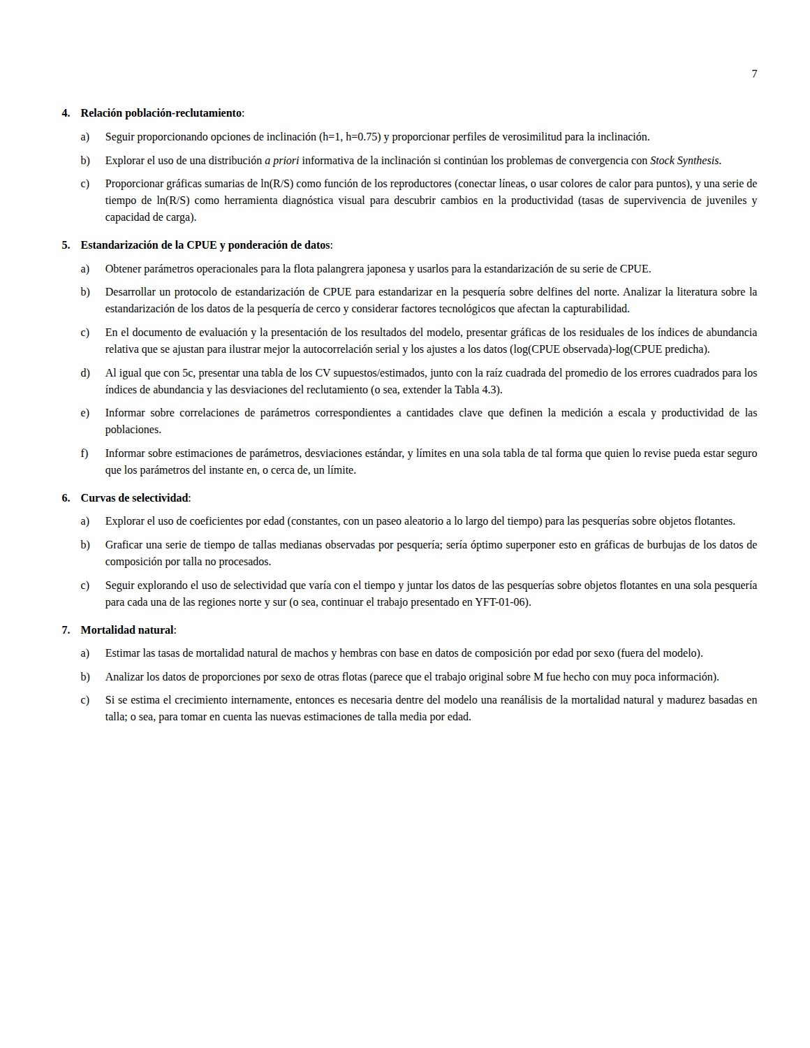7
Relación población-reclutamiento:
Seguir proporcionando opciones de inclinación (h=1, h=0.75) y proporcionar perfiles de verosimilitud para la inclinación.
Explorar el uso de una distribución a priori informativa de la inclinación si continúan los problemas de convergencia con Stock Synthesis.
Proporcionar gráficas sumarias de ln(R/S) como función de los reproductores (conectar líneas, o usar colores de calor para puntos), y una serie de tiempo de ln(R/S) como herramienta diagnóstica visual para descubrir cambios en la productividad (tasas de supervivencia de juveniles y capacidad de carga).
Estandarización de la CPUE y ponderación de datos:
Obtener parámetros operacionales para la flota palangrera japonesa y usarlos para la estandarización de su serie de CPUE.
Desarrollar un protocolo de estandarización de CPUE para estandarizar en la pesquería sobre delfines del norte. Analizar la literatura sobre la estandarización de los datos de la pesquería de cerco y considerar factores tecnológicos que afectan la capturabilidad.
En el documento de evaluación y la presentación de los resultados del modelo, presentar gráficas de los residuales de los índices de abundancia relativa que se ajustan para ilustrar mejor la autocorrelación serial y los ajustes a los datos (log(CPUE observada)-log(CPUE predicha).
Al igual que con 5c, presentar una tabla de los CV supuestos/estimados, junto con la raíz cuadrada del promedio de los errores cuadrados para los índices de abundancia y las desviaciones del reclutamiento (o sea, extender la Tabla 4.3).
Informar sobre correlaciones de parámetros correspondientes a cantidades clave que definen la medición a escala y productividad de las poblaciones.
Informar sobre estimaciones de parámetros, desviaciones estándar, y límites en una sola tabla de tal forma que quien lo revise pueda estar seguro que los parámetros del instante en, o cerca de, un límite.
Curvas de selectividad:
Explorar el uso de coeficientes por edad (constantes, con un paseo aleatorio a lo largo del tiempo) para las pesquerías sobre objetos flotantes.
Graficar una serie de tiempo de tallas medianas observadas por pesquería; sería óptimo superponer esto en gráficas de burbujas de los datos de composición por talla no procesados.
Seguir explorando el uso de selectividad que varía con el tiempo y juntar los datos de las pesquerías sobre objetos flotantes en una sola pesquería para cada una de las regiones norte y sur (o sea, continuar el trabajo presentado en YFT-01-06).
Mortalidad natural:
Estimar las tasas de mortalidad natural de machos y hembras con base en datos de composición por edad por sexo (fuera del modelo).
Analizar los datos de proporciones por sexo de otras flotas (parece que el trabajo original sobre M fue hecho con muy poca información).
Si se estima el crecimiento internamente, entonces es necesaria dentre del modelo una reanálisis de la mortalidad natural y madurez basadas en talla; o sea, para tomar en cuenta las nuevas estimaciones de talla media por edad.